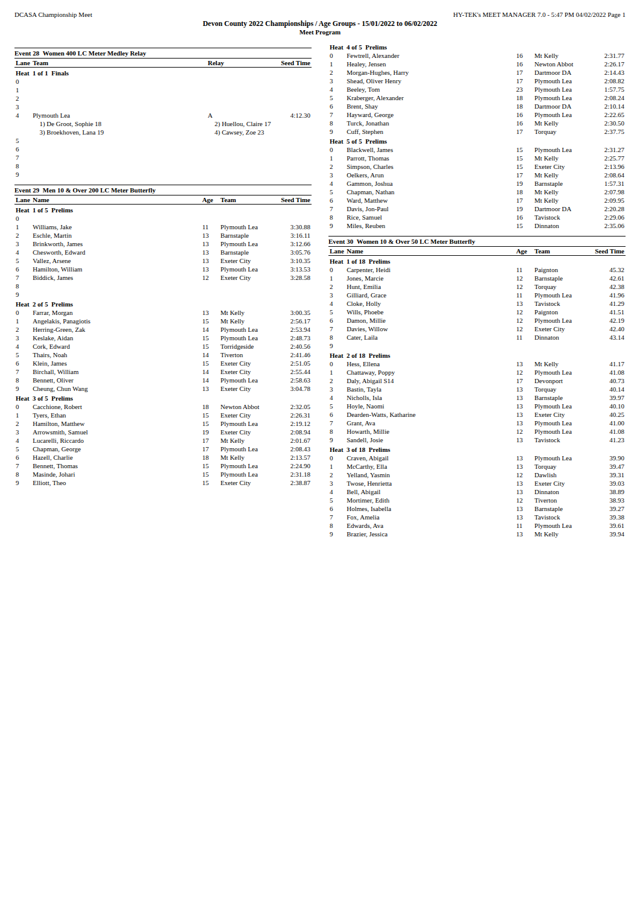DCASA Championship Meet
HY-TEK's MEET MANAGER 7.0 - 5:47 PM 04/02/2022 Page 1
Devon County 2022 Championships / Age Groups - 15/01/2022 to 06/02/2022
Meet Program
Event 28 Women 400 LC Meter Medley Relay
| Lane | Team | Relay | Seed Time |
| --- | --- | --- | --- |
| Heat 1 of 1 Finals |
| 0 | | | |
| 1 | | | |
| 2 | | | |
| 3 | | | |
| 4 | Plymouth Lea | A | 4:12.30 |
| | 1) De Groot, Sophie 18 | 2) Huellou, Claire 17 |
| | 3) Broekhoven, Lana 19 | 4) Cawsey, Zoe 23 |
| 5 | | | |
| 6 | | | |
| 7 | | | |
| 8 | | | |
| 9 | | | |
Event 29 Men 10 & Over 200 LC Meter Butterfly
| Lane | Name | Age | Team | Seed Time |
| --- | --- | --- | --- | --- |
| Heat 1 of 5 Prelims |
| 0 | | | | |
| 1 | Williams, Jake | 11 | Plymouth Lea | 3:30.88 |
| 2 | Eschle, Martin | 13 | Barnstaple | 3:16.11 |
| 3 | Brinkworth, James | 13 | Plymouth Lea | 3:12.66 |
| 4 | Chesworth, Edward | 13 | Barnstaple | 3:05.76 |
| 5 | Vallez, Arsene | 13 | Exeter City | 3:10.35 |
| 6 | Hamilton, William | 13 | Plymouth Lea | 3:13.53 |
| 7 | Biddick, James | 12 | Exeter City | 3:28.58 |
| 8 | | | | |
| 9 | | | | |
| Heat 2 of 5 Prelims |
| 0 | Farrar, Morgan | 13 | Mt Kelly | 3:00.35 |
| 1 | Angelakis, Panagiotis | 15 | Mt Kelly | 2:56.17 |
| 2 | Herring-Green, Zak | 14 | Plymouth Lea | 2:53.94 |
| 3 | Keslake, Aidan | 15 | Plymouth Lea | 2:48.73 |
| 4 | Cork, Edward | 15 | Torridgeside | 2:40.56 |
| 5 | Thairs, Noah | 14 | Tiverton | 2:41.46 |
| 6 | Klein, James | 15 | Exeter City | 2:51.05 |
| 7 | Birchall, William | 14 | Exeter City | 2:55.44 |
| 8 | Bennett, Oliver | 14 | Plymouth Lea | 2:58.63 |
| 9 | Cheung, Chun Wang | 13 | Exeter City | 3:04.78 |
| Heat 3 of 5 Prelims |
| 0 | Cacchione, Robert | 18 | Newton Abbot | 2:32.05 |
| 1 | Tyers, Ethan | 15 | Exeter City | 2:26.31 |
| 2 | Hamilton, Matthew | 15 | Plymouth Lea | 2:19.12 |
| 3 | Arrowsmith, Samuel | 19 | Exeter City | 2:08.94 |
| 4 | Lucarelli, Riccardo | 17 | Mt Kelly | 2:01.67 |
| 5 | Chapman, George | 17 | Plymouth Lea | 2:08.43 |
| 6 | Hazell, Charlie | 18 | Mt Kelly | 2:13.57 |
| 7 | Bennett, Thomas | 15 | Plymouth Lea | 2:24.90 |
| 8 | Masinde, Johari | 15 | Plymouth Lea | 2:31.18 |
| 9 | Elliott, Theo | 15 | Exeter City | 2:38.87 |
| Heat 4 of 5 Prelims |
| 0 | Fewtrell, Alexander | 16 | Mt Kelly | 2:31.77 |
| 1 | Healey, Jensen | 16 | Newton Abbot | 2:26.17 |
| 2 | Morgan-Hughes, Harry | 17 | Dartmoor DA | 2:14.43 |
| 3 | Shead, Oliver Henry | 17 | Plymouth Lea | 2:08.82 |
| 4 | Beeley, Tom | 23 | Plymouth Lea | 1:57.75 |
| 5 | Kraberger, Alexander | 18 | Plymouth Lea | 2:08.24 |
| 6 | Brent, Shay | 18 | Dartmoor DA | 2:10.14 |
| 7 | Hayward, George | 16 | Plymouth Lea | 2:22.65 |
| 8 | Turck, Jonathan | 16 | Mt Kelly | 2:30.50 |
| 9 | Cuff, Stephen | 17 | Torquay | 2:37.75 |
| Heat 5 of 5 Prelims |
| 0 | Blackwell, James | 15 | Plymouth Lea | 2:31.27 |
| 1 | Parrott, Thomas | 15 | Mt Kelly | 2:25.77 |
| 2 | Simpson, Charles | 15 | Exeter City | 2:13.96 |
| 3 | Oelkers, Arun | 17 | Mt Kelly | 2:08.64 |
| 4 | Gammon, Joshua | 19 | Barnstaple | 1:57.31 |
| 5 | Chapman, Nathan | 18 | Mt Kelly | 2:07.98 |
| 6 | Ward, Matthew | 17 | Mt Kelly | 2:09.95 |
| 7 | Davis, Jon-Paul | 19 | Dartmoor DA | 2:20.28 |
| 8 | Rice, Samuel | 16 | Tavistock | 2:29.06 |
| 9 | Miles, Reuben | 15 | Dinnaton | 2:35.06 |
Event 30 Women 10 & Over 50 LC Meter Butterfly
| Lane | Name | Age | Team | Seed Time |
| --- | --- | --- | --- | --- |
| Heat 1 of 18 Prelims |
| 0 | Carpenter, Heidi | 11 | Paignton | 45.32 |
| 1 | Jones, Marcie | 12 | Barnstaple | 42.61 |
| 2 | Hunt, Emilia | 12 | Torquay | 42.38 |
| 3 | Gilliard, Grace | 11 | Plymouth Lea | 41.96 |
| 4 | Cloke, Holly | 13 | Tavistock | 41.29 |
| 5 | Wills, Phoebe | 12 | Paignton | 41.51 |
| 6 | Damon, Millie | 12 | Plymouth Lea | 42.19 |
| 7 | Davies, Willow | 12 | Exeter City | 42.40 |
| 8 | Cater, Laila | 11 | Dinnaton | 43.14 |
| 9 | | | | |
| Heat 2 of 18 Prelims |
| 0 | Hess, Ellena | 13 | Mt Kelly | 41.17 |
| 1 | Chattaway, Poppy | 12 | Plymouth Lea | 41.08 |
| 2 | Daly, Abigail S14 | 17 | Devonport | 40.73 |
| 3 | Bastin, Tayla | 13 | Torquay | 40.14 |
| 4 | Nicholls, Isla | 13 | Barnstaple | 39.97 |
| 5 | Hoyle, Naomi | 13 | Plymouth Lea | 40.10 |
| 6 | Dearden-Watts, Katharine | 13 | Exeter City | 40.25 |
| 7 | Grant, Ava | 13 | Plymouth Lea | 41.00 |
| 8 | Howarth, Millie | 12 | Plymouth Lea | 41.08 |
| 9 | Sandell, Josie | 13 | Tavistock | 41.23 |
| Heat 3 of 18 Prelims |
| 0 | Craven, Abigail | 13 | Plymouth Lea | 39.90 |
| 1 | McCarthy, Ella | 13 | Torquay | 39.47 |
| 2 | Yelland, Yasmin | 12 | Dawlish | 39.31 |
| 3 | Twose, Henrietta | 13 | Exeter City | 39.03 |
| 4 | Bell, Abigail | 13 | Dinnaton | 38.89 |
| 5 | Mortimer, Edith | 12 | Tiverton | 38.93 |
| 6 | Holmes, Isabella | 13 | Barnstaple | 39.27 |
| 7 | Fox, Amelia | 13 | Tavistock | 39.38 |
| 8 | Edwards, Ava | 11 | Plymouth Lea | 39.61 |
| 9 | Brazier, Jessica | 13 | Mt Kelly | 39.94 |